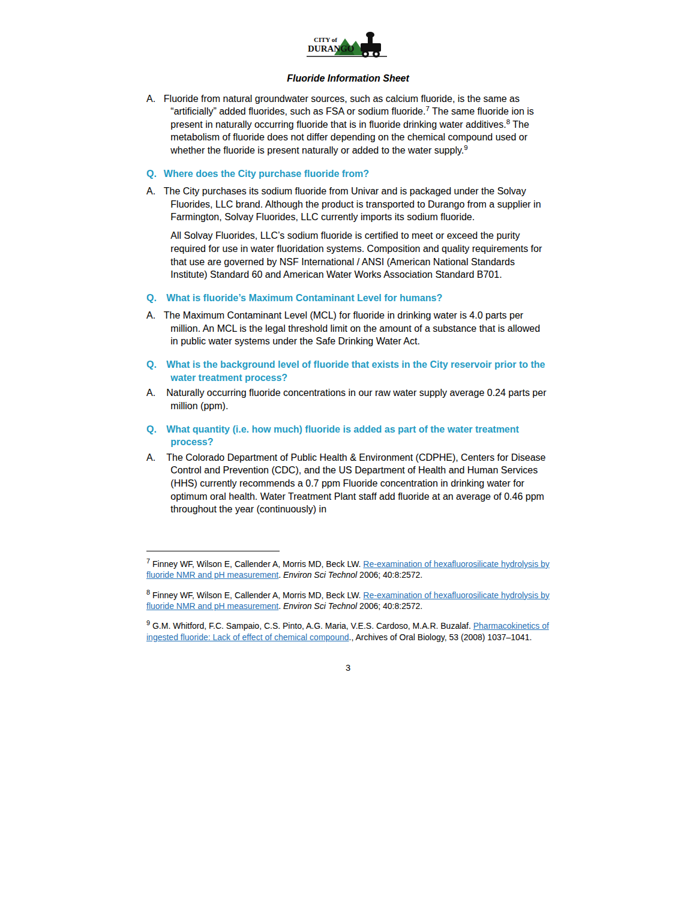CITY of DURANGO
Fluoride Information Sheet
A. Fluoride from natural groundwater sources, such as calcium fluoride, is the same as “artificially” added fluorides, such as FSA or sodium fluoride.7 The same fluoride ion is present in naturally occurring fluoride that is in fluoride drinking water additives.8 The metabolism of fluoride does not differ depending on the chemical compound used or whether the fluoride is present naturally or added to the water supply.9
Q. Where does the City purchase fluoride from?
A. The City purchases its sodium fluoride from Univar and is packaged under the Solvay Fluorides, LLC brand. Although the product is transported to Durango from a supplier in Farmington, Solvay Fluorides, LLC currently imports its sodium fluoride.
All Solvay Fluorides, LLC’s sodium fluoride is certified to meet or exceed the purity required for use in water fluoridation systems. Composition and quality requirements for that use are governed by NSF International / ANSI (American National Standards Institute) Standard 60 and American Water Works Association Standard B701.
Q. What is fluoride’s Maximum Contaminant Level for humans?
A. The Maximum Contaminant Level (MCL) for fluoride in drinking water is 4.0 parts per million. An MCL is the legal threshold limit on the amount of a substance that is allowed in public water systems under the Safe Drinking Water Act.
Q. What is the background level of fluoride that exists in the City reservoir prior to the water treatment process?
A. Naturally occurring fluoride concentrations in our raw water supply average 0.24 parts per million (ppm).
Q. What quantity (i.e. how much) fluoride is added as part of the water treatment process?
A. The Colorado Department of Public Health & Environment (CDPHE), Centers for Disease Control and Prevention (CDC), and the US Department of Health and Human Services (HHS) currently recommends a 0.7 ppm Fluoride concentration in drinking water for optimum oral health. Water Treatment Plant staff add fluoride at an average of 0.46 ppm throughout the year (continuously) in
7 Finney WF, Wilson E, Callender A, Morris MD, Beck LW. Re-examination of hexafluorosilicate hydrolysis by fluoride NMR and pH measurement. Environ Sci Technol 2006; 40:8:2572.
8 Finney WF, Wilson E, Callender A, Morris MD, Beck LW. Re-examination of hexafluorosilicate hydrolysis by fluoride NMR and pH measurement. Environ Sci Technol 2006; 40:8:2572.
9 G.M. Whitford, F.C. Sampaio, C.S. Pinto, A.G. Maria, V.E.S. Cardoso, M.A.R. Buzalaf. Pharmacokinetics of ingested fluoride: Lack of effect of chemical compound., Archives of Oral Biology, 53 (2008) 1037–1041.
3